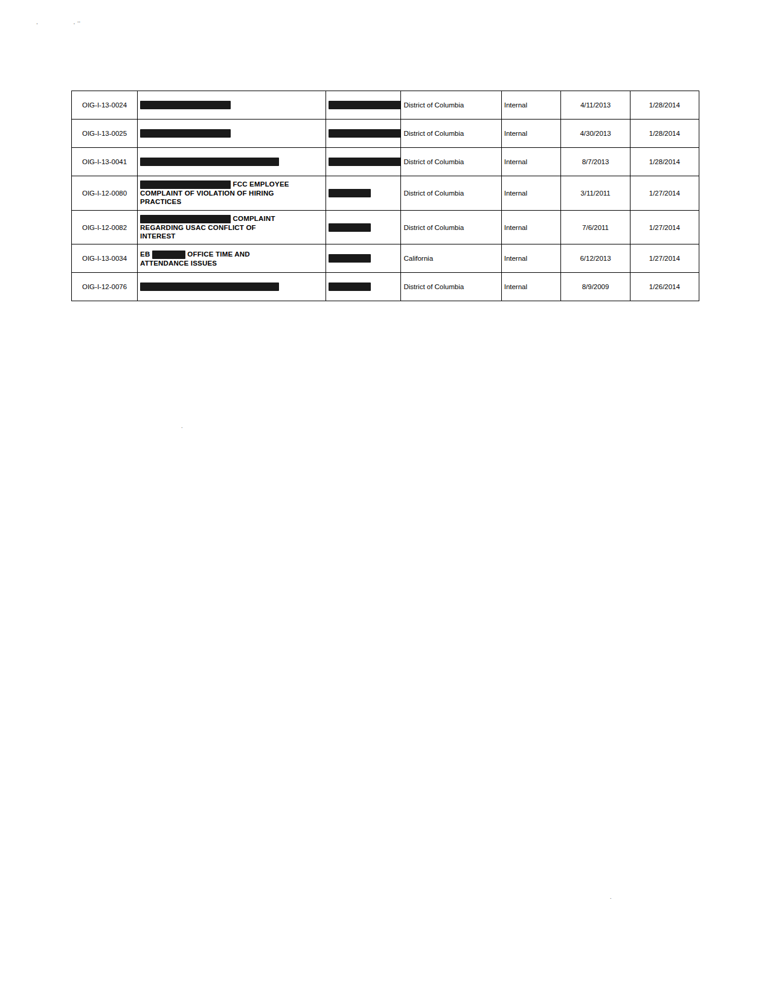. .
..
| OIG-I-13-0024 | | | District of Columbia | Internal | 4/11/2013 | 1/28/2014 |
| OIG-I-13-0025 | | | District of Columbia | Internal | 4/30/2013 | 1/28/2014 |
| OIG-I-13-0041 | | | District of Columbia | Internal | 8/7/2013 | 1/28/2014 |
| OIG-I-12-0080 | FCC EMPLOYEE COMPLAINT OF VIOLATION OF HIRING PRACTICES | | District of Columbia | Internal | 3/11/2011 | 1/27/2014 |
| OIG-I-12-0082 | COMPLAINT REGARDING USAC CONFLICT OF INTEREST | | District of Columbia | Internal | 7/6/2011 | 1/27/2014 |
| OIG-I-13-0034 | EB OFFICE TIME AND ATTENDANCE ISSUES | | California | Internal | 6/12/2013 | 1/27/2014 |
| OIG-I-12-0076 | | | District of Columbia | Internal | 8/9/2009 | 1/26/2014 |
.
.